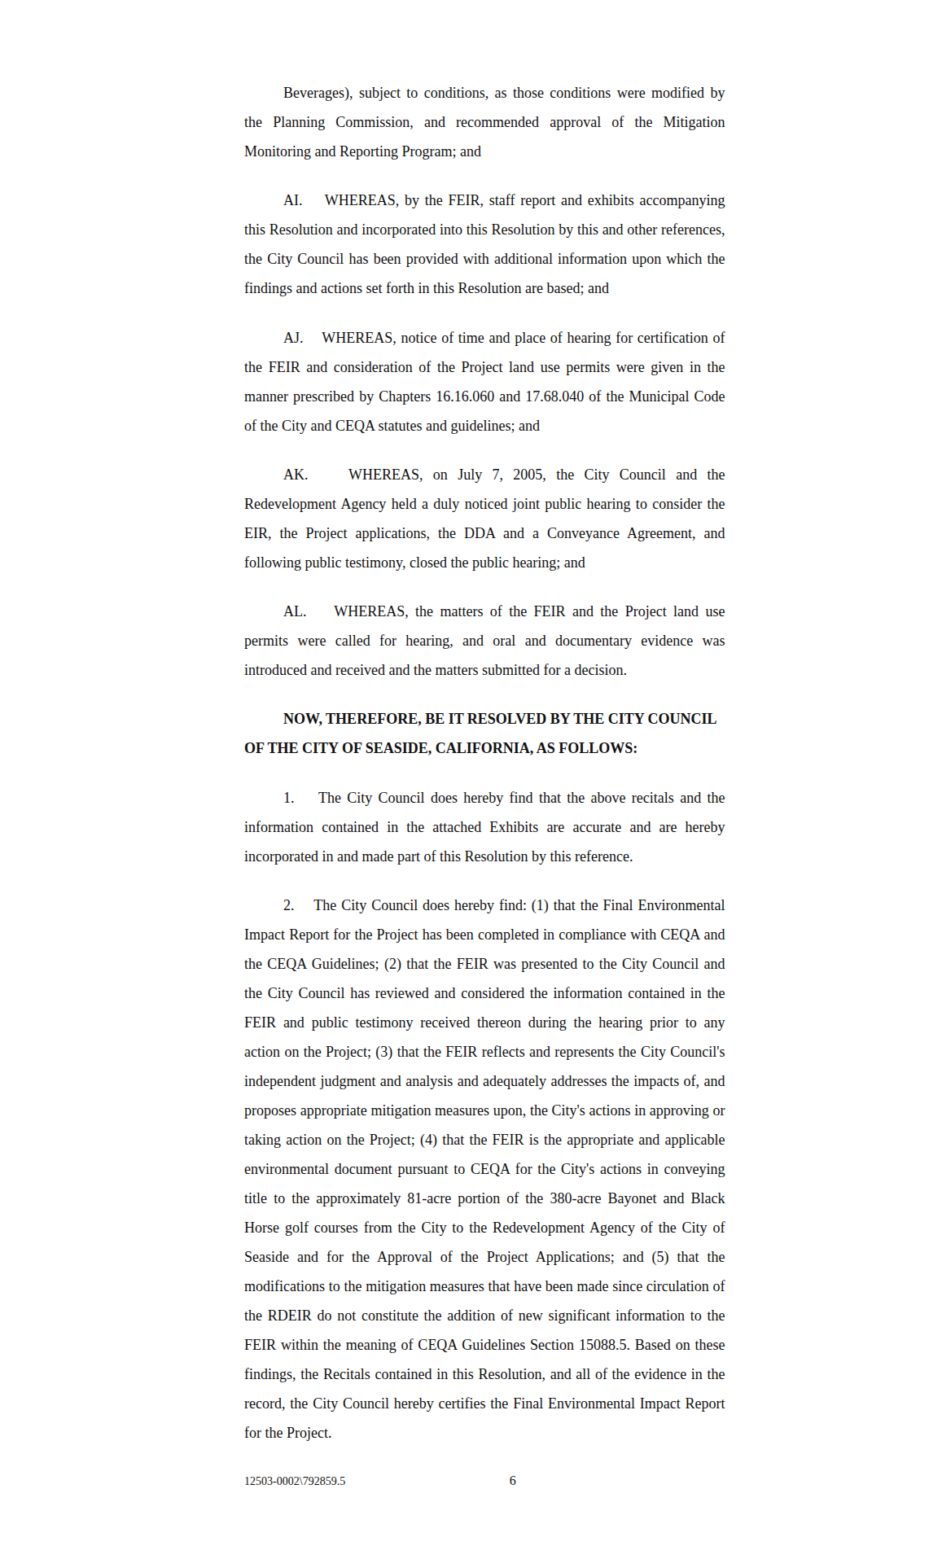Beverages), subject to conditions, as those conditions were modified by the Planning Commission, and recommended approval of the Mitigation Monitoring and Reporting Program; and
AI. WHEREAS, by the FEIR, staff report and exhibits accompanying this Resolution and incorporated into this Resolution by this and other references, the City Council has been provided with additional information upon which the findings and actions set forth in this Resolution are based; and
AJ. WHEREAS, notice of time and place of hearing for certification of the FEIR and consideration of the Project land use permits were given in the manner prescribed by Chapters 16.16.060 and 17.68.040 of the Municipal Code of the City and CEQA statutes and guidelines; and
AK. WHEREAS, on July 7, 2005, the City Council and the Redevelopment Agency held a duly noticed joint public hearing to consider the EIR, the Project applications, the DDA and a Conveyance Agreement, and following public testimony, closed the public hearing; and
AL. WHEREAS, the matters of the FEIR and the Project land use permits were called for hearing, and oral and documentary evidence was introduced and received and the matters submitted for a decision.
NOW, THEREFORE, BE IT RESOLVED BY THE CITY COUNCIL OF THE CITY OF SEASIDE, CALIFORNIA, AS FOLLOWS:
1. The City Council does hereby find that the above recitals and the information contained in the attached Exhibits are accurate and are hereby incorporated in and made part of this Resolution by this reference.
2. The City Council does hereby find: (1) that the Final Environmental Impact Report for the Project has been completed in compliance with CEQA and the CEQA Guidelines; (2) that the FEIR was presented to the City Council and the City Council has reviewed and considered the information contained in the FEIR and public testimony received thereon during the hearing prior to any action on the Project; (3) that the FEIR reflects and represents the City Council's independent judgment and analysis and adequately addresses the impacts of, and proposes appropriate mitigation measures upon, the City's actions in approving or taking action on the Project; (4) that the FEIR is the appropriate and applicable environmental document pursuant to CEQA for the City's actions in conveying title to the approximately 81-acre portion of the 380-acre Bayonet and Black Horse golf courses from the City to the Redevelopment Agency of the City of Seaside and for the Approval of the Project Applications; and (5) that the modifications to the mitigation measures that have been made since circulation of the RDEIR do not constitute the addition of new significant information to the FEIR within the meaning of CEQA Guidelines Section 15088.5. Based on these findings, the Recitals contained in this Resolution, and all of the evidence in the record, the City Council hereby certifies the Final Environmental Impact Report for the Project.
12503-0002\792859.5 6